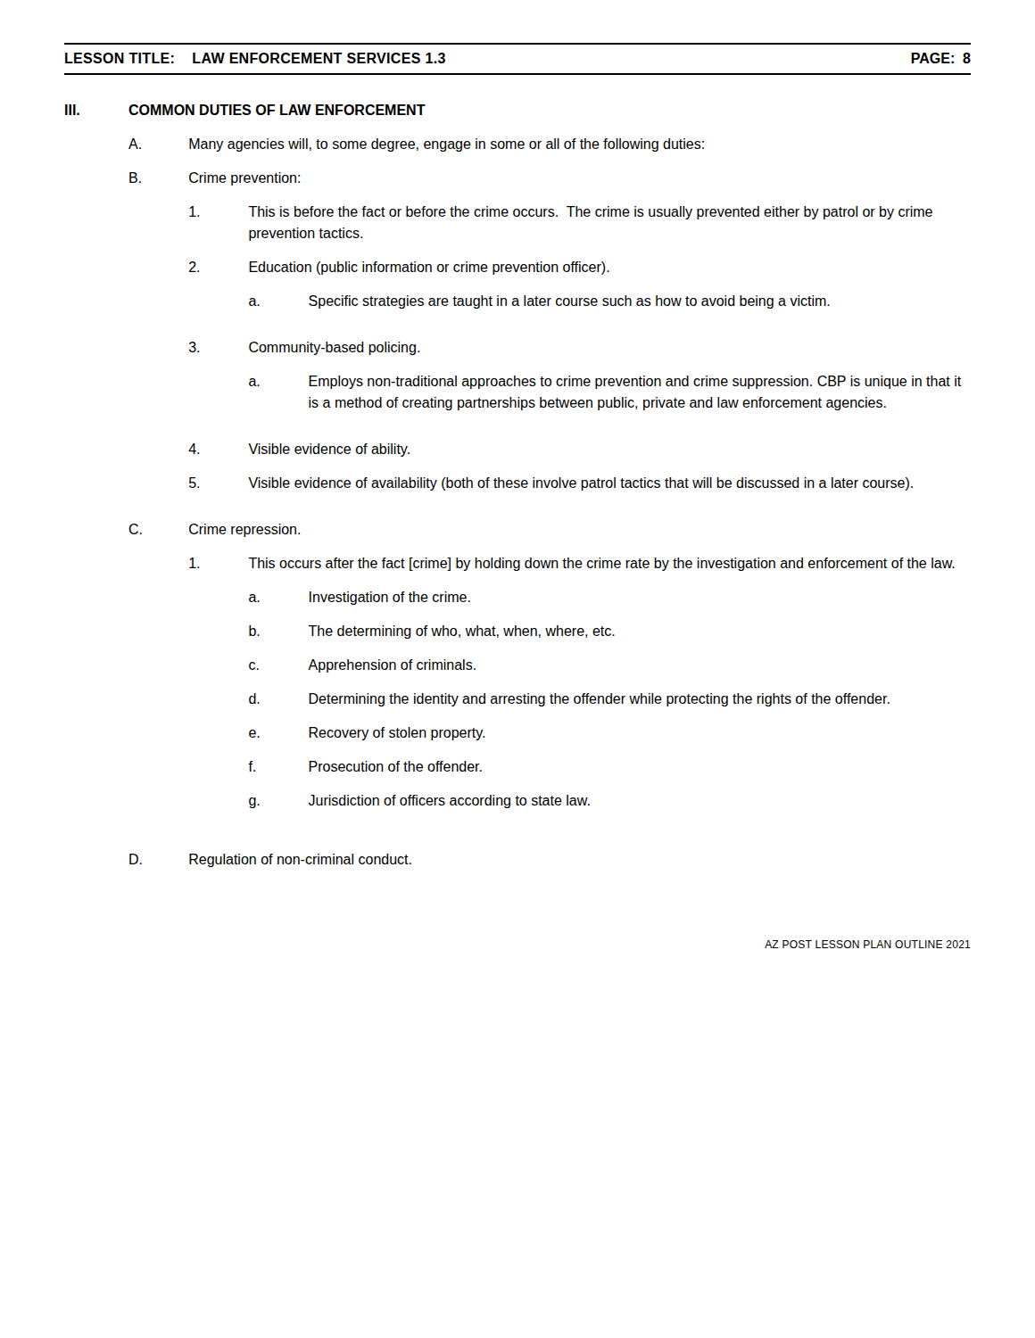LESSON TITLE: LAW ENFORCEMENT SERVICES 1.3 PAGE: 8
III.
COMMON DUTIES OF LAW ENFORCEMENT
A.
Many agencies will, to some degree, engage in some or all of the following duties:
B.
Crime prevention:
1.
This is before the fact or before the crime occurs. The crime is usually prevented either by patrol or by crime prevention tactics.
2.
Education (public information or crime prevention officer).
a.
Specific strategies are taught in a later course such as how to avoid being a victim.
3.
Community-based policing.
a.
Employs non-traditional approaches to crime prevention and crime suppression. CBP is unique in that it is a method of creating partnerships between public, private and law enforcement agencies.
4.
Visible evidence of ability.
5.
Visible evidence of availability (both of these involve patrol tactics that will be discussed in a later course).
C.
Crime repression.
1.
This occurs after the fact [crime] by holding down the crime rate by the investigation and enforcement of the law.
a.
Investigation of the crime.
b.
The determining of who, what, when, where, etc.
c.
Apprehension of criminals.
d.
Determining the identity and arresting the offender while protecting the rights of the offender.
e.
Recovery of stolen property.
f.
Prosecution of the offender.
g.
Jurisdiction of officers according to state law.
D.
Regulation of non-criminal conduct.
AZ POST LESSON PLAN OUTLINE 2021